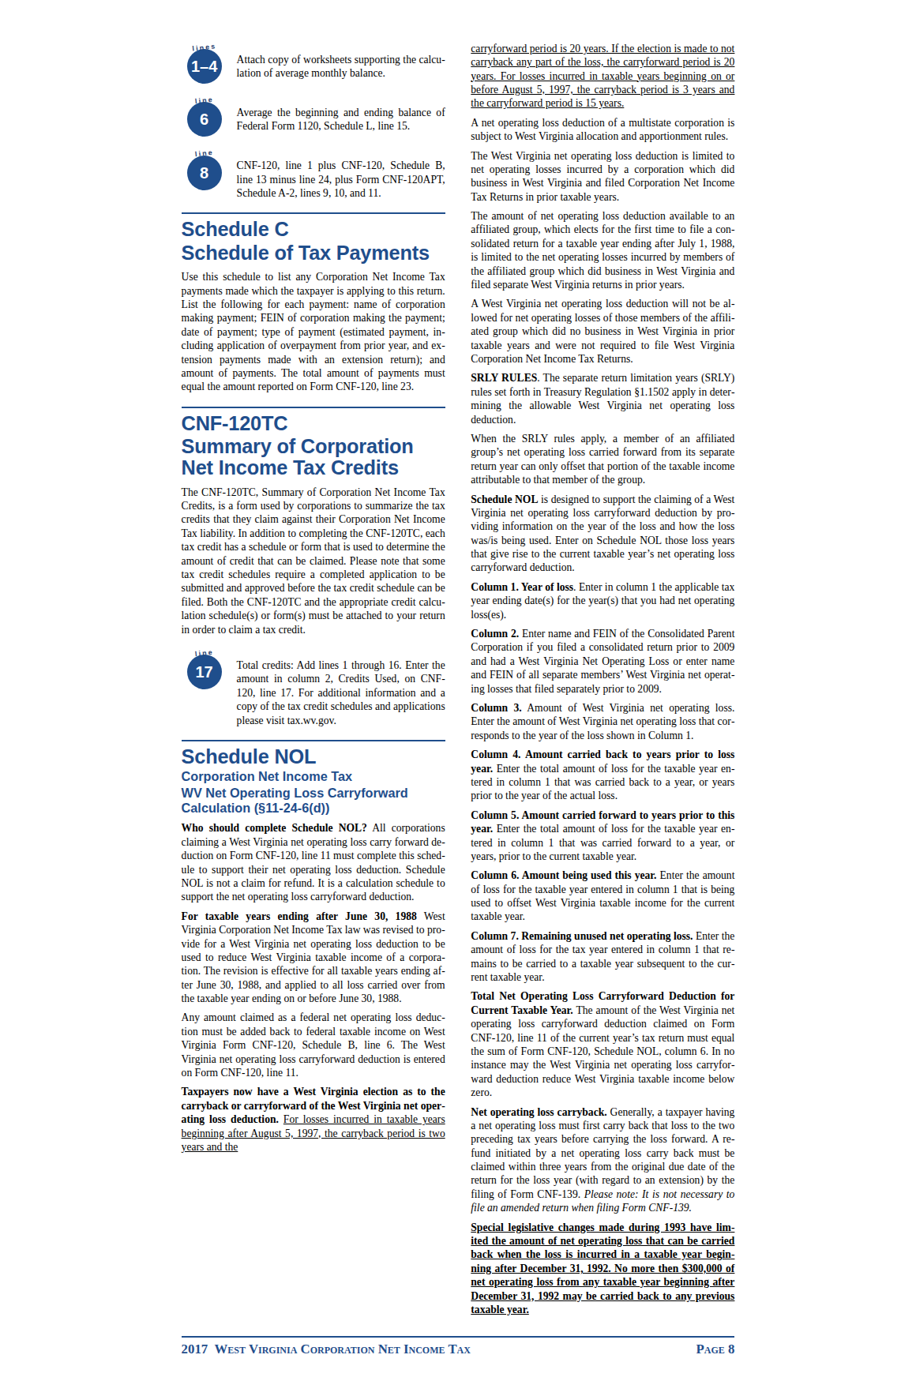Lines 1–4
Attach copy of worksheets supporting the calculation of average monthly balance.
Line 6
Average the beginning and ending balance of Federal Form 1120, Schedule L, line 15.
Line 8
CNF-120, line 1 plus CNF-120, Schedule B, line 13 minus line 24, plus Form CNF-120APT, Schedule A-2, lines 9, 10, and 11.
Schedule C
Schedule of Tax Payments
Use this schedule to list any Corporation Net Income Tax payments made which the taxpayer is applying to this return. List the following for each payment: name of corporation making payment; FEIN of corporation making the payment; date of payment; type of payment (estimated payment, including application of overpayment from prior year, and extension payments made with an extension return); and amount of payments. The total amount of payments must equal the amount reported on Form CNF-120, line 23.
CNF-120TC
Summary of Corporation Net Income Tax Credits
The CNF-120TC, Summary of Corporation Net Income Tax Credits, is a form used by corporations to summarize the tax credits that they claim against their Corporation Net Income Tax liability. In addition to completing the CNF-120TC, each tax credit has a schedule or form that is used to determine the amount of credit that can be claimed. Please note that some tax credit schedules require a completed application to be submitted and approved before the tax credit schedule can be filed. Both the CNF-120TC and the appropriate credit calculation schedule(s) or form(s) must be attached to your return in order to claim a tax credit.
Line 17
Total credits: Add lines 1 through 16. Enter the amount in column 2, Credits Used, on CNF-120, line 17. For additional information and a copy of the tax credit schedules and applications please visit tax.wv.gov.
Schedule NOL
Corporation Net Income Tax
WV Net Operating Loss Carryforward Calculation (§11-24-6(d))
Who should complete Schedule NOL? All corporations claiming a West Virginia net operating loss carry forward deduction on Form CNF-120, line 11 must complete this schedule to support their net operating loss deduction. Schedule NOL is not a claim for refund. It is a calculation schedule to support the net operating loss carryforward deduction.
For taxable years ending after June 30, 1988 West Virginia Corporation Net Income Tax law was revised to provide for a West Virginia net operating loss deduction to be used to reduce West Virginia taxable income of a corporation. The revision is effective for all taxable years ending after June 30, 1988, and applied to all loss carried over from the taxable year ending on or before June 30, 1988.
Any amount claimed as a federal net operating loss deduction must be added back to federal taxable income on West Virginia Form CNF-120, Schedule B, line 6. The West Virginia net operating loss carryforward deduction is entered on Form CNF-120, line 11.
Taxpayers now have a West Virginia election as to the carryback or carryforward of the West Virginia net operating loss deduction. For losses incurred in taxable years beginning after August 5, 1997, the carryback period is two years and the
carryforward period is 20 years. If the election is made to not carryback any part of the loss, the carryforward period is 20 years. For losses incurred in taxable years beginning on or before August 5, 1997, the carryback period is 3 years and the carryforward period is 15 years.
A net operating loss deduction of a multistate corporation is subject to West Virginia allocation and apportionment rules.
The West Virginia net operating loss deduction is limited to net operating losses incurred by a corporation which did business in West Virginia and filed Corporation Net Income Tax Returns in prior taxable years.
The amount of net operating loss deduction available to an affiliated group, which elects for the first time to file a consolidated return for a taxable year ending after July 1, 1988, is limited to the net operating losses incurred by members of the affiliated group which did business in West Virginia and filed separate West Virginia returns in prior years.
A West Virginia net operating loss deduction will not be allowed for net operating losses of those members of the affiliated group which did no business in West Virginia in prior taxable years and were not required to file West Virginia Corporation Net Income Tax Returns.
SRLY RULES. The separate return limitation years (SRLY) rules set forth in Treasury Regulation §1.1502 apply in determining the allowable West Virginia net operating loss deduction.
When the SRLY rules apply, a member of an affiliated group’s net operating loss carried forward from its separate return year can only offset that portion of the taxable income attributable to that member of the group.
Schedule NOL is designed to support the claiming of a West Virginia net operating loss carryforward deduction by providing information on the year of the loss and how the loss was/is being used. Enter on Schedule NOL those loss years that give rise to the current taxable year’s net operating loss carryforward deduction.
Column 1. Year of loss. Enter in column 1 the applicable tax year ending date(s) for the year(s) that you had net operating loss(es).
Column 2. Enter name and FEIN of the Consolidated Parent Corporation if you filed a consolidated return prior to 2009 and had a West Virginia Net Operating Loss or enter name and FEIN of all separate members’ West Virginia net operating losses that filed separately prior to 2009.
Column 3. Amount of West Virginia net operating loss. Enter the amount of West Virginia net operating loss that corresponds to the year of the loss shown in Column 1.
Column 4. Amount carried back to years prior to loss year. Enter the total amount of loss for the taxable year entered in column 1 that was carried back to a year, or years prior to the year of the actual loss.
Column 5. Amount carried forward to years prior to this year. Enter the total amount of loss for the taxable year entered in column 1 that was carried forward to a year, or years, prior to the current taxable year.
Column 6. Amount being used this year. Enter the amount of loss for the taxable year entered in column 1 that is being used to offset West Virginia taxable income for the current taxable year.
Column 7. Remaining unused net operating loss. Enter the amount of loss for the tax year entered in column 1 that remains to be carried to a taxable year subsequent to the current taxable year.
Total Net Operating Loss Carryforward Deduction for Current Taxable Year. The amount of the West Virginia net operating loss carryforward deduction claimed on Form CNF-120, line 11 of the current year’s tax return must equal the sum of Form CNF-120, Schedule NOL, column 6. In no instance may the West Virginia net operating loss carryforward deduction reduce West Virginia taxable income below zero.
Net operating loss carryback. Generally, a taxpayer having a net operating loss must first carry back that loss to the two preceding tax years before carrying the loss forward. A refund initiated by a net operating loss carry back must be claimed within three years from the original due date of the return for the loss year (with regard to an extension) by the filing of Form CNF-139. Please note: It is not necessary to file an amended return when filing Form CNF-139.
Special legislative changes made during 1993 have limited the amount of net operating loss that can be carried back when the loss is incurred in a taxable year beginning after December 31, 1992. No more then $300,000 of net operating loss from any taxable year beginning after December 31, 1992 may be carried back to any previous taxable year.
2017 West Virginia Corporation Net Income Tax
Page 8